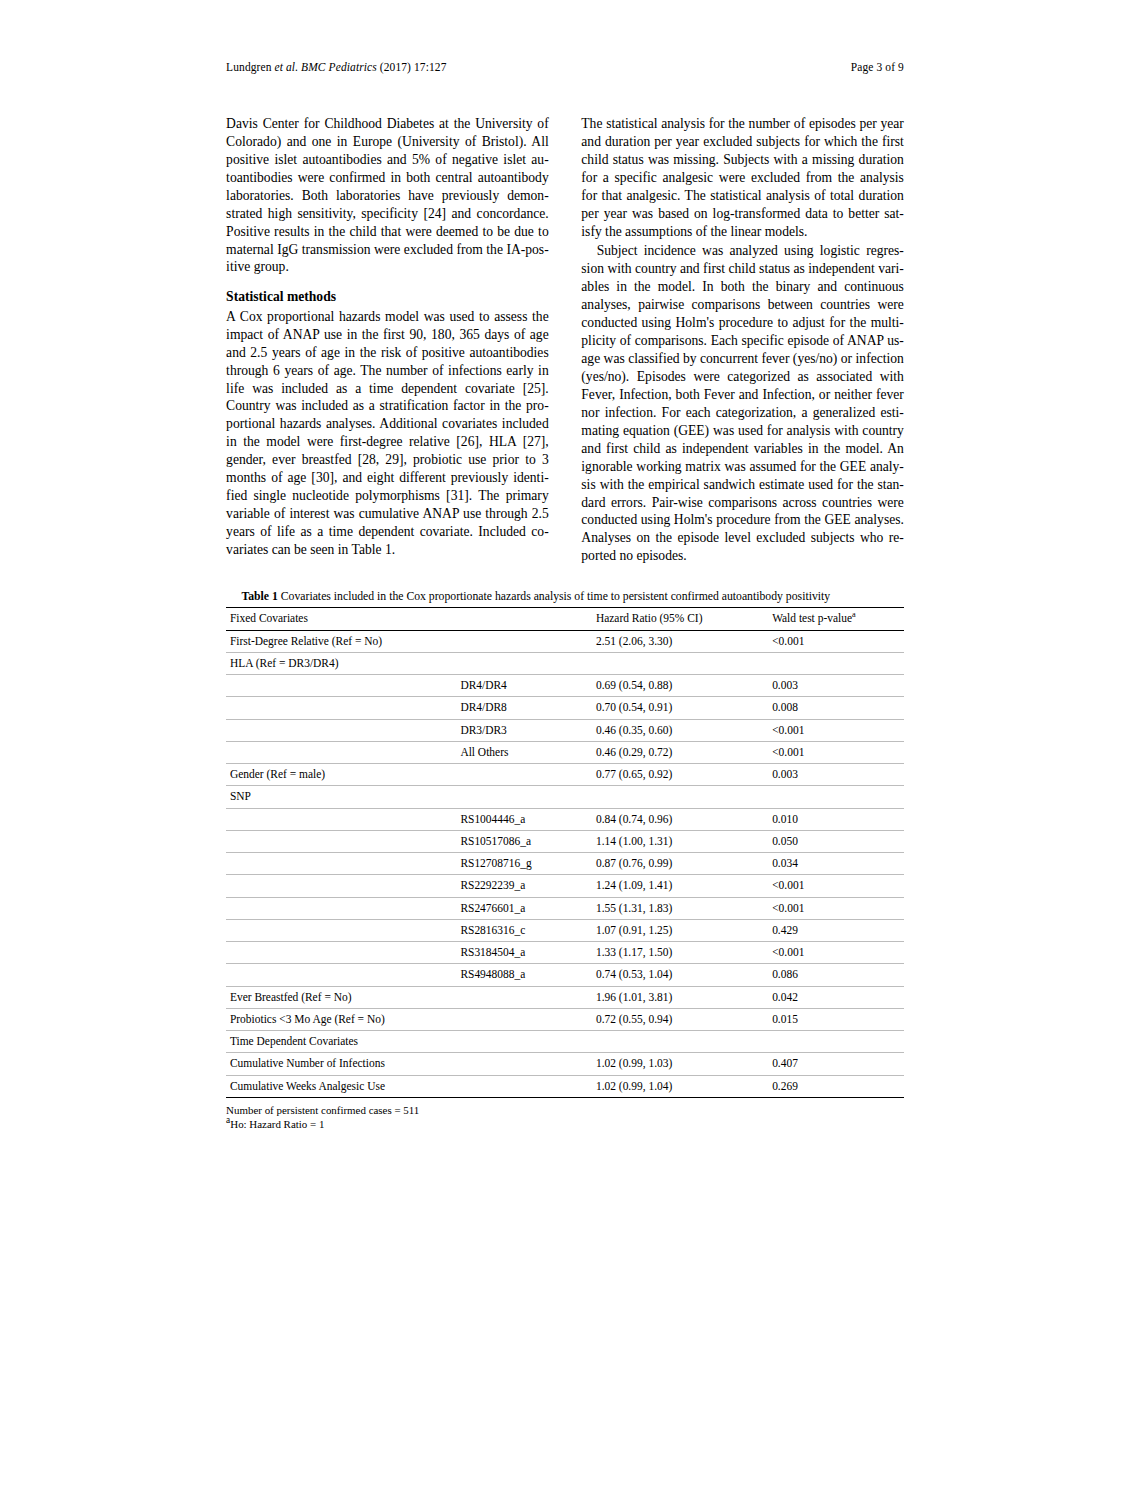Lundgren et al. BMC Pediatrics (2017) 17:127
Page 3 of 9
Davis Center for Childhood Diabetes at the University of Colorado) and one in Europe (University of Bristol). All positive islet autoantibodies and 5% of negative islet autoantibodies were confirmed in both central autoantibody laboratories. Both laboratories have previously demonstrated high sensitivity, specificity [24] and concordance. Positive results in the child that were deemed to be due to maternal IgG transmission were excluded from the IA-positive group.
Statistical methods
A Cox proportional hazards model was used to assess the impact of ANAP use in the first 90, 180, 365 days of age and 2.5 years of age in the risk of positive autoantibodies through 6 years of age. The number of infections early in life was included as a time dependent covariate [25]. Country was included as a stratification factor in the proportional hazards analyses. Additional covariates included in the model were first-degree relative [26], HLA [27], gender, ever breastfed [28, 29], probiotic use prior to 3 months of age [30], and eight different previously identified single nucleotide polymorphisms [31]. The primary variable of interest was cumulative ANAP use through 2.5 years of life as a time dependent covariate. Included covariates can be seen in Table 1.
The statistical analysis for the number of episodes per year and duration per year excluded subjects for which the first child status was missing. Subjects with a missing duration for a specific analgesic were excluded from the analysis for that analgesic. The statistical analysis of total duration per year was based on log-transformed data to better satisfy the assumptions of the linear models.
Subject incidence was analyzed using logistic regression with country and first child status as independent variables in the model. In both the binary and continuous analyses, pairwise comparisons between countries were conducted using Holm's procedure to adjust for the multiplicity of comparisons. Each specific episode of ANAP usage was classified by concurrent fever (yes/no) or infection (yes/no). Episodes were categorized as associated with Fever, Infection, both Fever and Infection, or neither fever nor infection. For each categorization, a generalized estimating equation (GEE) was used for analysis with country and first child as independent variables in the model. An ignorable working matrix was assumed for the GEE analysis with the empirical sandwich estimate used for the standard errors. Pair-wise comparisons across countries were conducted using Holm's procedure from the GEE analyses. Analyses on the episode level excluded subjects who reported no episodes.
Table 1 Covariates included in the Cox proportionate hazards analysis of time to persistent confirmed autoantibody positivity
| Fixed Covariates | Hazard Ratio (95% CI) | Wald test p-value a |
| --- | --- | --- |
| First-Degree Relative (Ref = No) | | 2.51 (2.06, 3.30) | <0.001 |
| HLA (Ref = DR3/DR4) | | | |
| | DR4/DR4 | 0.69 (0.54, 0.88) | 0.003 |
| | DR4/DR8 | 0.70 (0.54, 0.91) | 0.008 |
| | DR3/DR3 | 0.46 (0.35, 0.60) | <0.001 |
| | All Others | 0.46 (0.29, 0.72) | <0.001 |
| Gender (Ref = male) | | 0.77 (0.65, 0.92) | 0.003 |
| SNP | | | |
| | RS1004446_a | 0.84 (0.74, 0.96) | 0.010 |
| | RS10517086_a | 1.14 (1.00, 1.31) | 0.050 |
| | RS12708716_g | 0.87 (0.76, 0.99) | 0.034 |
| | RS2292239_a | 1.24 (1.09, 1.41) | <0.001 |
| | RS2476601_a | 1.55 (1.31, 1.83) | <0.001 |
| | RS2816316_c | 1.07 (0.91, 1.25) | 0.429 |
| | RS3184504_a | 1.33 (1.17, 1.50) | <0.001 |
| | RS4948088_a | 0.74 (0.53, 1.04) | 0.086 |
| Ever Breastfed (Ref = No) | | 1.96 (1.01, 3.81) | 0.042 |
| Probiotics <3 Mo Age (Ref = No) | | 0.72 (0.55, 0.94) | 0.015 |
| Time Dependent Covariates | | | |
| Cumulative Number of Infections | | 1.02 (0.99, 1.03) | 0.407 |
| Cumulative Weeks Analgesic Use | | 1.02 (0.99, 1.04) | 0.269 |
Number of persistent confirmed cases = 511
aHo: Hazard Ratio = 1